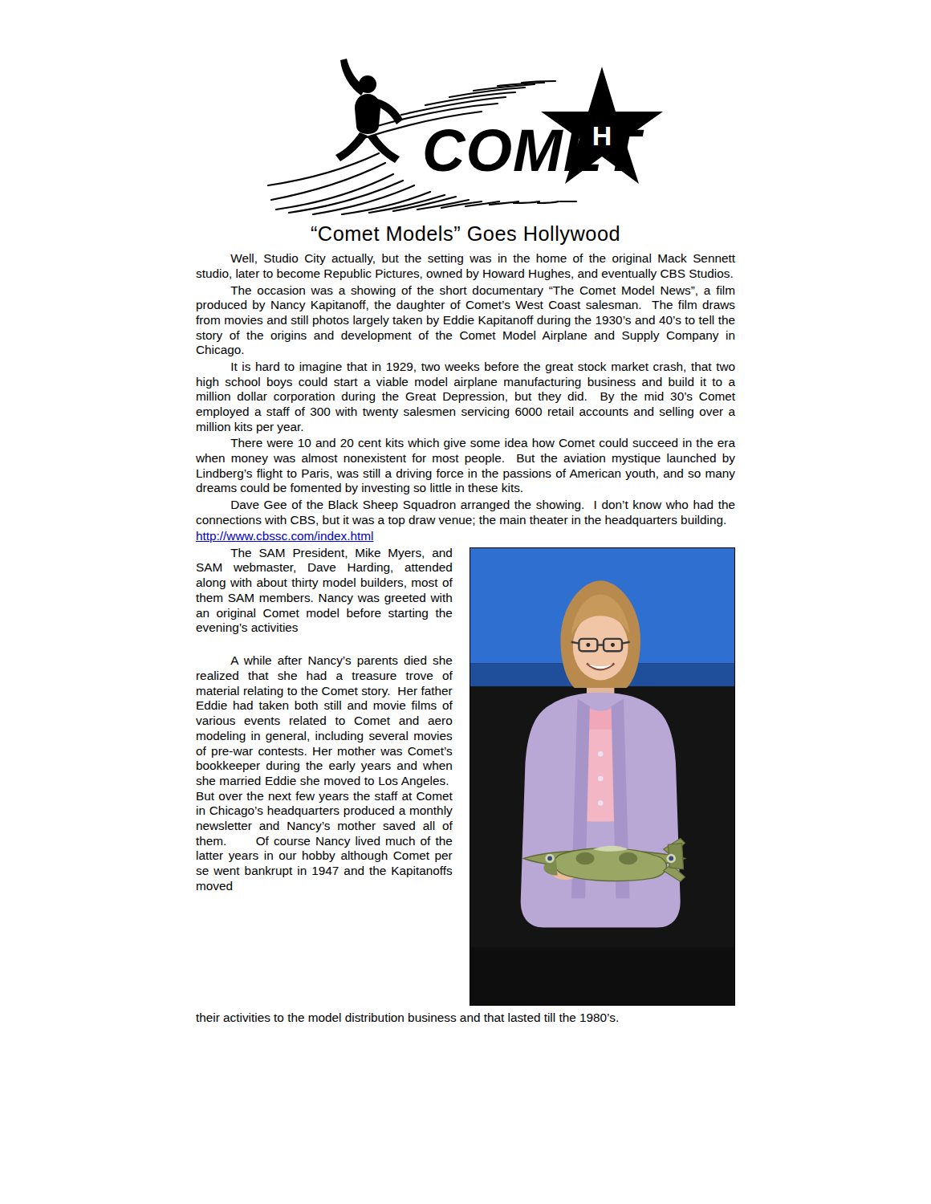COMET H
“Comet Models” Goes Hollywood
Well, Studio City actually, but the setting was in the home of the original Mack Sennett studio, later to become Republic Pictures, owned by Howard Hughes, and eventually CBS Studios.
The occasion was a showing of the short documentary “The Comet Model News”, a film produced by Nancy Kapitanoff, the daughter of Comet’s West Coast salesman. The film draws from movies and still photos largely taken by Eddie Kapitanoff during the 1930’s and 40’s to tell the story of the origins and development of the Comet Model Airplane and Supply Company in Chicago.
It is hard to imagine that in 1929, two weeks before the great stock market crash, that two high school boys could start a viable model airplane manufacturing business and build it to a million dollar corporation during the Great Depression, but they did. By the mid 30’s Comet employed a staff of 300 with twenty salesmen servicing 6000 retail accounts and selling over a million kits per year.
There were 10 and 20 cent kits which give some idea how Comet could succeed in the era when money was almost nonexistent for most people. But the aviation mystique launched by Lindberg’s flight to Paris, was still a driving force in the passions of American youth, and so many dreams could be fomented by investing so little in these kits.
Dave Gee of the Black Sheep Squadron arranged the showing. I don’t know who had the connections with CBS, but it was a top draw venue; the main theater in the headquarters building.
http://www.cbssc.com/index.html
The SAM President, Mike Myers, and SAM webmaster, Dave Harding, attended along with about thirty model builders, most of them SAM members. Nancy was greeted with an original Comet model before starting the evening’s activities
A while after Nancy’s parents died she realized that she had a treasure trove of material relating to the Comet story. Her father Eddie had taken both still and movie films of various events related to Comet and aero modeling in general, including several movies of pre-war contests. Her mother was Comet’s bookkeeper during the early years and when she married Eddie she moved to Los Angeles. But over the next few years the staff at Comet in Chicago’s headquarters produced a monthly newsletter and Nancy’s mother saved all of them. Of course Nancy lived much of the latter years in our hobby although Comet per se went bankrupt in 1947 and the Kapitanoffs moved
their activities to the model distribution business and that lasted till the 1980’s.